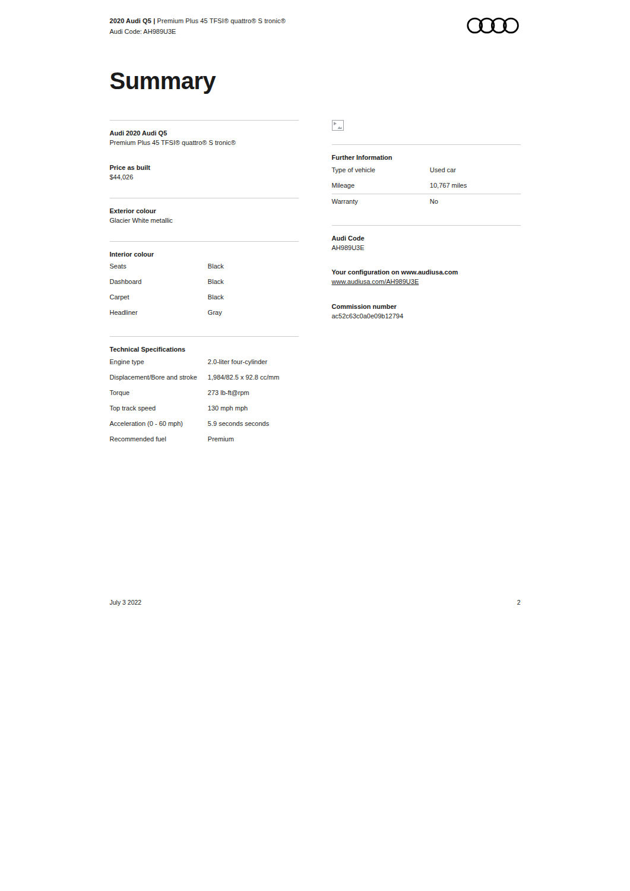2020 Audi Q5 | Premium Plus 45 TFSI® quattro® S tronic®
Audi Code: AH989U3E
Summary
Audi 2020 Audi Q5
Premium Plus 45 TFSI® quattro® S tronic®
Price as built
$44,026
Exterior colour
Glacier White metallic
Interior colour
| Seats | Black |
| Dashboard | Black |
| Carpet | Black |
| Headliner | Gray |
Technical Specifications
| Engine type | 2.0-liter four-cylinder |
| Displacement/Bore and stroke | 1,984/82.5 x 92.8 cc/mm |
| Torque | 273 lb-ft@rpm |
| Top track speed | 130 mph mph |
| Acceleration (0 - 60 mph) | 5.9 seconds seconds |
| Recommended fuel | Premium |
Further Information
| Type of vehicle | Used car |
| Mileage | 10,767 miles |
| Warranty | No |
Audi Code
AH989U3E
Your configuration on www.audiusa.com
www.audiusa.com/AH989U3E
Commission number
ac52c63c0a0e09b12794
July 3 2022 2